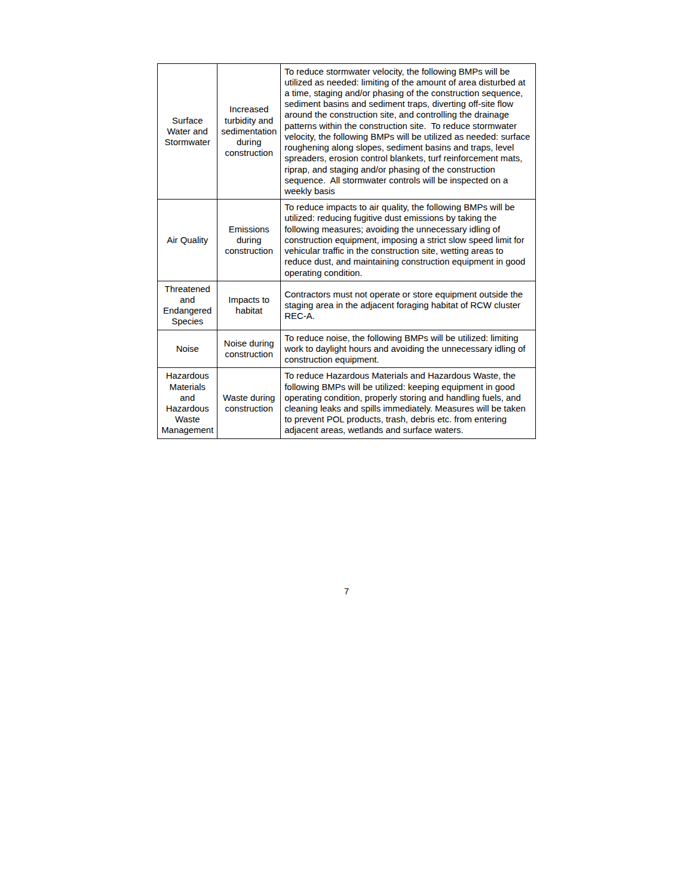| Surface Water and Stormwater | Increased turbidity and sedimentation during construction | To reduce stormwater velocity, the following BMPs will be utilized as needed: limiting of the amount of area disturbed at a time, staging and/or phasing of the construction sequence, sediment basins and sediment traps, diverting off-site flow around the construction site, and controlling the drainage patterns within the construction site. To reduce stormwater velocity, the following BMPs will be utilized as needed: surface roughening along slopes, sediment basins and traps, level spreaders, erosion control blankets, turf reinforcement mats, riprap, and staging and/or phasing of the construction sequence. All stormwater controls will be inspected on a weekly basis |
| Air Quality | Emissions during construction | To reduce impacts to air quality, the following BMPs will be utilized: reducing fugitive dust emissions by taking the following measures; avoiding the unnecessary idling of construction equipment, imposing a strict slow speed limit for vehicular traffic in the construction site, wetting areas to reduce dust, and maintaining construction equipment in good operating condition. |
| Threatened and Endangered Species | Impacts to habitat | Contractors must not operate or store equipment outside the staging area in the adjacent foraging habitat of RCW cluster REC-A. |
| Noise | Noise during construction | To reduce noise, the following BMPs will be utilized: limiting work to daylight hours and avoiding the unnecessary idling of construction equipment. |
| Hazardous Materials and Hazardous Waste Management | Waste during construction | To reduce Hazardous Materials and Hazardous Waste, the following BMPs will be utilized: keeping equipment in good operating condition, properly storing and handling fuels, and cleaning leaks and spills immediately. Measures will be taken to prevent POL products, trash, debris etc. from entering adjacent areas, wetlands and surface waters. |
7